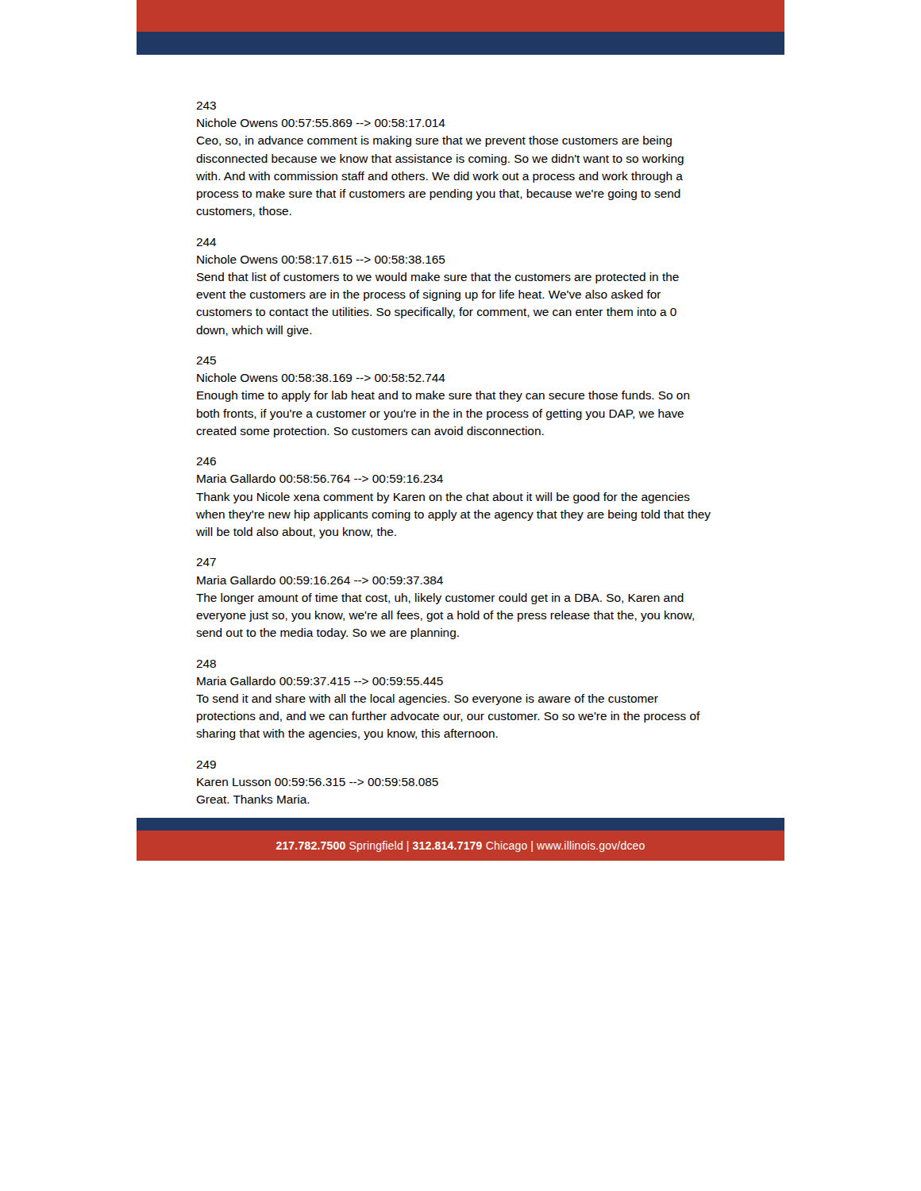243
Nichole Owens 00:57:55.869 --> 00:58:17.014
Ceo, so, in advance comment is making sure that we prevent those customers are being disconnected because we know that assistance is coming. So we didn't want to so working with. And with commission staff and others. We did work out a process and work through a process to make sure that if customers are pending you that, because we're going to send customers, those.
244
Nichole Owens 00:58:17.615 --> 00:58:38.165
Send that list of customers to we would make sure that the customers are protected in the event the customers are in the process of signing up for life heat. We've also asked for customers to contact the utilities. So specifically, for comment, we can enter them into a 0 down, which will give.
245
Nichole Owens 00:58:38.169 --> 00:58:52.744
Enough time to apply for lab heat and to make sure that they can secure those funds. So on both fronts, if you're a customer or you're in the in the process of getting you DAP, we have created some protection. So customers can avoid disconnection.
246
Maria Gallardo 00:58:56.764 --> 00:59:16.234
Thank you Nicole xena comment by Karen on the chat about it will be good for the agencies when they're new hip applicants coming to apply at the agency that they are being told that they will be told also about, you know, the.
247
Maria Gallardo 00:59:16.264 --> 00:59:37.384
The longer amount of time that cost, uh, likely customer could get in a DBA. So, Karen and everyone just so, you know, we're all fees, got a hold of the press release that the, you know, send out to the media today. So we are planning.
248
Maria Gallardo 00:59:37.415 --> 00:59:55.445
To send it and share with all the local agencies. So everyone is aware of the customer protections and, and we can further advocate our, our customer. So so we're in the process of sharing that with the agencies, you know, this afternoon.
249
Karen Lusson 00:59:56.315 --> 00:59:58.085
Great. Thanks Maria.
250
Page | 31
217.782.7500 Springfield|312.814.7179 Chicago|www.illinois.gov/dceo